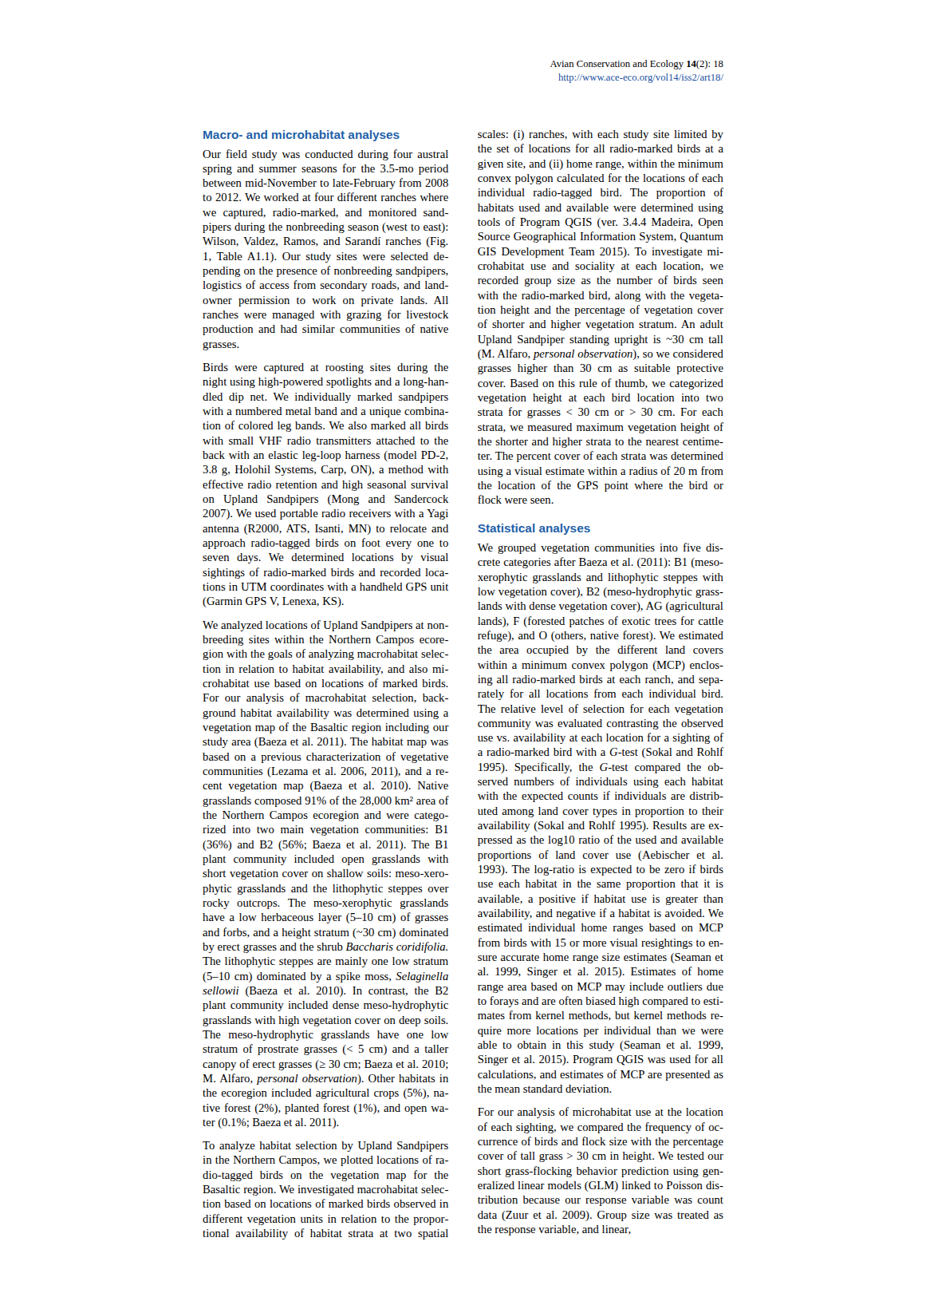Avian Conservation and Ecology 14(2): 18
http://www.ace-eco.org/vol14/iss2/art18/
Macro- and microhabitat analyses
Our field study was conducted during four austral spring and summer seasons for the 3.5-mo period between mid-November to late-February from 2008 to 2012. We worked at four different ranches where we captured, radio-marked, and monitored sandpipers during the nonbreeding season (west to east): Wilson, Valdez, Ramos, and Sarandí ranches (Fig. 1, Table A1.1). Our study sites were selected depending on the presence of nonbreeding sandpipers, logistics of access from secondary roads, and land-owner permission to work on private lands. All ranches were managed with grazing for livestock production and had similar communities of native grasses.
Birds were captured at roosting sites during the night using high-powered spotlights and a long-handled dip net. We individually marked sandpipers with a numbered metal band and a unique combination of colored leg bands. We also marked all birds with small VHF radio transmitters attached to the back with an elastic leg-loop harness (model PD-2, 3.8 g, Holohil Systems, Carp, ON), a method with effective radio retention and high seasonal survival on Upland Sandpipers (Mong and Sandercock 2007). We used portable radio receivers with a Yagi antenna (R2000, ATS, Isanti, MN) to relocate and approach radio-tagged birds on foot every one to seven days. We determined locations by visual sightings of radio-marked birds and recorded locations in UTM coordinates with a handheld GPS unit (Garmin GPS V, Lenexa, KS).
We analyzed locations of Upland Sandpipers at nonbreeding sites within the Northern Campos ecoregion with the goals of analyzing macrohabitat selection in relation to habitat availability, and also microhabitat use based on locations of marked birds. For our analysis of macrohabitat selection, background habitat availability was determined using a vegetation map of the Basaltic region including our study area (Baeza et al. 2011). The habitat map was based on a previous characterization of vegetative communities (Lezama et al. 2006, 2011), and a recent vegetation map (Baeza et al. 2010). Native grasslands composed 91% of the 28,000 km² area of the Northern Campos ecoregion and were categorized into two main vegetation communities: B1 (36%) and B2 (56%; Baeza et al. 2011). The B1 plant community included open grasslands with short vegetation cover on shallow soils: meso-xerophytic grasslands and the lithophytic steppes over rocky outcrops. The meso-xerophytic grasslands have a low herbaceous layer (5–10 cm) of grasses and forbs, and a height stratum (~30 cm) dominated by erect grasses and the shrub Baccharis coridifolia. The lithophytic steppes are mainly one low stratum (5–10 cm) dominated by a spike moss, Selaginella sellowii (Baeza et al. 2010). In contrast, the B2 plant community included dense meso-hydrophytic grasslands with high vegetation cover on deep soils. The meso-hydrophytic grasslands have one low stratum of prostrate grasses (< 5 cm) and a taller canopy of erect grasses (≥ 30 cm; Baeza et al. 2010; M. Alfaro, personal observation). Other habitats in the ecoregion included agricultural crops (5%), native forest (2%), planted forest (1%), and open water (0.1%; Baeza et al. 2011).
To analyze habitat selection by Upland Sandpipers in the Northern Campos, we plotted locations of radio-tagged birds on the vegetation map for the Basaltic region. We investigated macrohabitat selection based on locations of marked birds observed in different vegetation units in relation to the proportional availability of habitat strata at two spatial scales: (i) ranches, with each study site limited by the set of locations for all radio-marked birds at a given site, and (ii) home range, within the minimum convex polygon calculated for the locations of each individual radio-tagged bird. The proportion of habitats used and available were determined using tools of Program QGIS (ver. 3.4.4 Madeira, Open Source Geographical Information System, Quantum GIS Development Team 2015). To investigate microhabitat use and sociality at each location, we recorded group size as the number of birds seen with the radio-marked bird, along with the vegetation height and the percentage of vegetation cover of shorter and higher vegetation stratum. An adult Upland Sandpiper standing upright is ~30 cm tall (M. Alfaro, personal observation), so we considered grasses higher than 30 cm as suitable protective cover. Based on this rule of thumb, we categorized vegetation height at each bird location into two strata for grasses < 30 cm or > 30 cm. For each strata, we measured maximum vegetation height of the shorter and higher strata to the nearest centimeter. The percent cover of each strata was determined using a visual estimate within a radius of 20 m from the location of the GPS point where the bird or flock were seen.
Statistical analyses
We grouped vegetation communities into five discrete categories after Baeza et al. (2011): B1 (meso-xerophytic grasslands and lithophytic steppes with low vegetation cover), B2 (meso-hydrophytic grasslands with dense vegetation cover), AG (agricultural lands), F (forested patches of exotic trees for cattle refuge), and O (others, native forest). We estimated the area occupied by the different land covers within a minimum convex polygon (MCP) enclosing all radio-marked birds at each ranch, and separately for all locations from each individual bird. The relative level of selection for each vegetation community was evaluated contrasting the observed use vs. availability at each location for a sighting of a radio-marked bird with a G-test (Sokal and Rohlf 1995). Specifically, the G-test compared the observed numbers of individuals using each habitat with the expected counts if individuals are distributed among land cover types in proportion to their availability (Sokal and Rohlf 1995). Results are expressed as the log10 ratio of the used and available proportions of land cover use (Aebischer et al. 1993). The log-ratio is expected to be zero if birds use each habitat in the same proportion that it is available, a positive if habitat use is greater than availability, and negative if a habitat is avoided. We estimated individual home ranges based on MCP from birds with 15 or more visual resightings to ensure accurate home range size estimates (Seaman et al. 1999, Singer et al. 2015). Estimates of home range area based on MCP may include outliers due to forays and are often biased high compared to estimates from kernel methods, but kernel methods require more locations per individual than we were able to obtain in this study (Seaman et al. 1999, Singer et al. 2015). Program QGIS was used for all calculations, and estimates of MCP are presented as the mean standard deviation.
For our analysis of microhabitat use at the location of each sighting, we compared the frequency of occurrence of birds and flock size with the percentage cover of tall grass > 30 cm in height. We tested our short grass-flocking behavior prediction using generalized linear models (GLM) linked to Poisson distribution because our response variable was count data (Zuur et al. 2009). Group size was treated as the response variable, and linear,